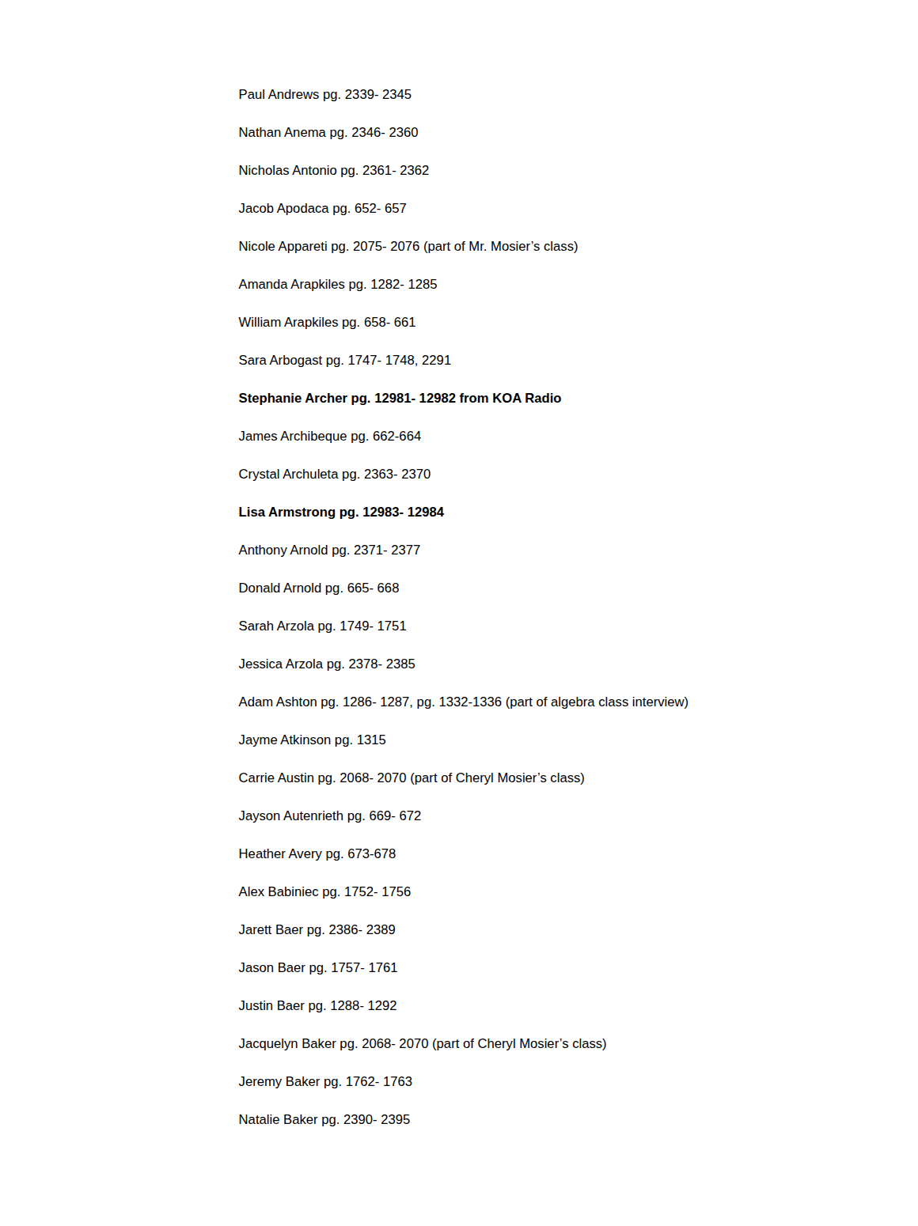Paul Andrews pg. 2339- 2345
Nathan Anema pg. 2346- 2360
Nicholas Antonio pg. 2361- 2362
Jacob Apodaca pg. 652- 657
Nicole Appareti pg. 2075- 2076 (part of Mr. Mosier’s class)
Amanda Arapkiles pg. 1282- 1285
William Arapkiles pg. 658- 661
Sara Arbogast pg. 1747- 1748, 2291
Stephanie Archer pg. 12981- 12982 from KOA Radio
James Archibeque pg. 662-664
Crystal Archuleta pg. 2363- 2370
Lisa Armstrong pg. 12983- 12984
Anthony Arnold pg. 2371- 2377
Donald Arnold pg. 665- 668
Sarah Arzola pg. 1749- 1751
Jessica Arzola pg. 2378- 2385
Adam Ashton pg. 1286- 1287, pg. 1332-1336 (part of algebra class interview)
Jayme Atkinson pg. 1315
Carrie Austin pg. 2068- 2070 (part of Cheryl Mosier’s class)
Jayson Autenrieth pg. 669- 672
Heather Avery pg. 673-678
Alex Babiniec pg. 1752- 1756
Jarett Baer pg. 2386- 2389
Jason Baer pg. 1757- 1761
Justin Baer pg. 1288- 1292
Jacquelyn Baker pg. 2068- 2070 (part of Cheryl Mosier’s class)
Jeremy Baker pg. 1762- 1763
Natalie Baker pg. 2390- 2395